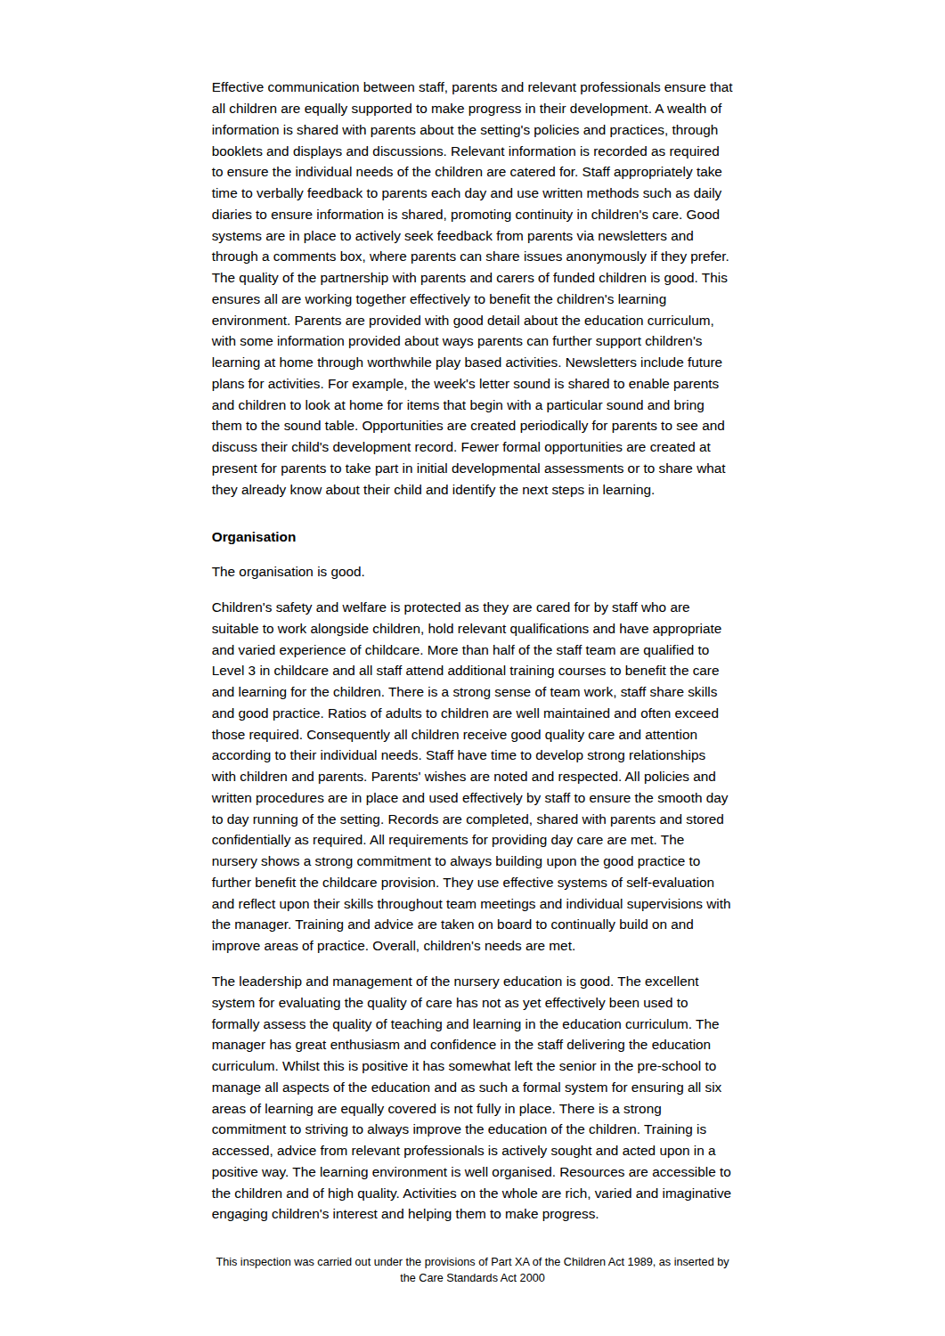Effective communication between staff, parents and relevant professionals ensure that all children are equally supported to make progress in their development. A wealth of information is shared with parents about the setting's policies and practices, through booklets and displays and discussions. Relevant information is recorded as required to ensure the individual needs of the children are catered for. Staff appropriately take time to verbally feedback to parents each day and use written methods such as daily diaries to ensure information is shared, promoting continuity in children's care. Good systems are in place to actively seek feedback from parents via newsletters and through a comments box, where parents can share issues anonymously if they prefer. The quality of the partnership with parents and carers of funded children is good. This ensures all are working together effectively to benefit the children's learning environment. Parents are provided with good detail about the education curriculum, with some information provided about ways parents can further support children's learning at home through worthwhile play based activities. Newsletters include future plans for activities. For example, the week's letter sound is shared to enable parents and children to look at home for items that begin with a particular sound and bring them to the sound table. Opportunities are created periodically for parents to see and discuss their child's development record. Fewer formal opportunities are created at present for parents to take part in initial developmental assessments or to share what they already know about their child and identify the next steps in learning.
Organisation
The organisation is good.
Children's safety and welfare is protected as they are cared for by staff who are suitable to work alongside children, hold relevant qualifications and have appropriate and varied experience of childcare. More than half of the staff team are qualified to Level 3 in childcare and all staff attend additional training courses to benefit the care and learning for the children. There is a strong sense of team work, staff share skills and good practice. Ratios of adults to children are well maintained and often exceed those required. Consequently all children receive good quality care and attention according to their individual needs. Staff have time to develop strong relationships with children and parents. Parents' wishes are noted and respected. All policies and written procedures are in place and used effectively by staff to ensure the smooth day to day running of the setting. Records are completed, shared with parents and stored confidentially as required. All requirements for providing day care are met. The nursery shows a strong commitment to always building upon the good practice to further benefit the childcare provision. They use effective systems of self-evaluation and reflect upon their skills throughout team meetings and individual supervisions with the manager. Training and advice are taken on board to continually build on and improve areas of practice. Overall, children's needs are met.
The leadership and management of the nursery education is good. The excellent system for evaluating the quality of care has not as yet effectively been used to formally assess the quality of teaching and learning in the education curriculum. The manager has great enthusiasm and confidence in the staff delivering the education curriculum. Whilst this is positive it has somewhat left the senior in the pre-school to manage all aspects of the education and as such a formal system for ensuring all six areas of learning are equally covered is not fully in place. There is a strong commitment to striving to always improve the education of the children. Training is accessed, advice from relevant professionals is actively sought and acted upon in a positive way. The learning environment is well organised. Resources are accessible to the children and of high quality. Activities on the whole are rich, varied and imaginative engaging children's interest and helping them to make progress.
This inspection was carried out under the provisions of Part XA of the Children Act 1989, as inserted by the Care Standards Act 2000